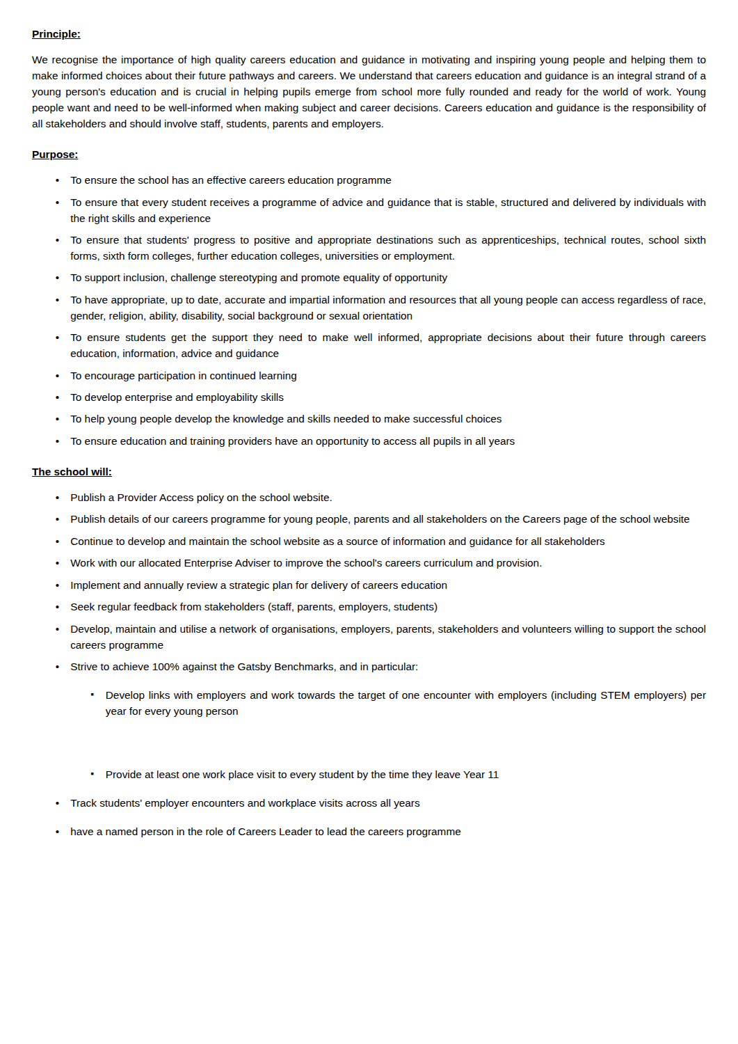Principle:
We recognise the importance of high quality careers education and guidance in motivating and inspiring young people and helping them to make informed choices about their future pathways and careers. We understand that careers education and guidance is an integral strand of a young person's education and is crucial in helping pupils emerge from school more fully rounded and ready for the world of work. Young people want and need to be well-informed when making subject and career decisions. Careers education and guidance is the responsibility of all stakeholders and should involve staff, students, parents and employers.
Purpose:
To ensure the school has an effective careers education programme
To ensure that every student receives a programme of advice and guidance that is stable, structured and delivered by individuals with the right skills and experience
To ensure that students' progress to positive and appropriate destinations such as apprenticeships, technical routes, school sixth forms, sixth form colleges, further education colleges, universities or employment.
To support inclusion, challenge stereotyping and promote equality of opportunity
To have appropriate, up to date, accurate and impartial information and resources that all young people can access regardless of race, gender, religion, ability, disability, social background or sexual orientation
To ensure students get the support they need to make well informed, appropriate decisions about their future through careers education, information, advice and guidance
To encourage participation in continued learning
To develop enterprise and employability skills
To help young people develop the knowledge and skills needed to make successful choices
To ensure education and training providers have an opportunity to access all pupils in all years
The school will:
Publish a Provider Access policy on the school website.
Publish details of our careers programme for young people, parents and all stakeholders on the Careers page of the school website
Continue to develop and maintain the school website as a source of information and guidance for all stakeholders
Work with our allocated Enterprise Adviser to improve the school's careers curriculum and provision.
Implement and annually review a strategic plan for delivery of careers education
Seek regular feedback from stakeholders (staff, parents, employers, students)
Develop, maintain and utilise a network of organisations, employers, parents, stakeholders and volunteers willing to support the school careers programme
Strive to achieve 100% against the Gatsby Benchmarks, and in particular:
Develop links with employers and work towards the target of one encounter with employers (including STEM employers) per year for every young person
Provide at least one work place visit to every student by the time they leave Year 11
Track students' employer encounters and workplace visits across all years
have a named person in the role of Careers Leader to lead the careers programme